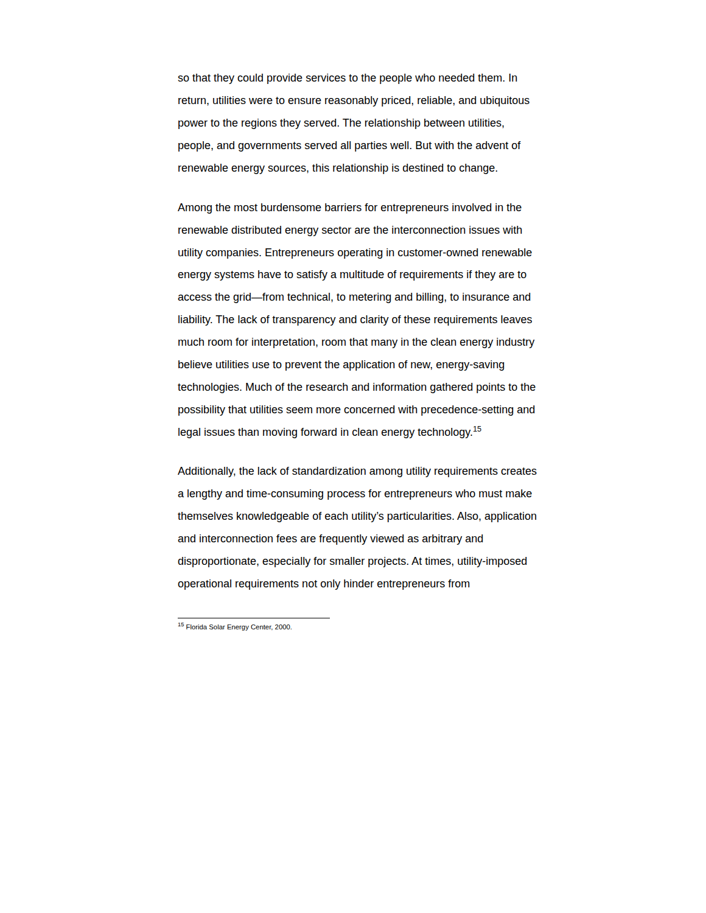so that they could provide services to the people who needed them. In return, utilities were to ensure reasonably priced, reliable, and ubiquitous power to the regions they served. The relationship between utilities, people, and governments served all parties well. But with the advent of renewable energy sources, this relationship is destined to change.
Among the most burdensome barriers for entrepreneurs involved in the renewable distributed energy sector are the interconnection issues with utility companies. Entrepreneurs operating in customer-owned renewable energy systems have to satisfy a multitude of requirements if they are to access the grid—from technical, to metering and billing, to insurance and liability. The lack of transparency and clarity of these requirements leaves much room for interpretation, room that many in the clean energy industry believe utilities use to prevent the application of new, energy-saving technologies. Much of the research and information gathered points to the possibility that utilities seem more concerned with precedence-setting and legal issues than moving forward in clean energy technology.15
Additionally, the lack of standardization among utility requirements creates a lengthy and time-consuming process for entrepreneurs who must make themselves knowledgeable of each utility’s particularities. Also, application and interconnection fees are frequently viewed as arbitrary and disproportionate, especially for smaller projects. At times, utility-imposed operational requirements not only hinder entrepreneurs from
15 Florida Solar Energy Center, 2000.